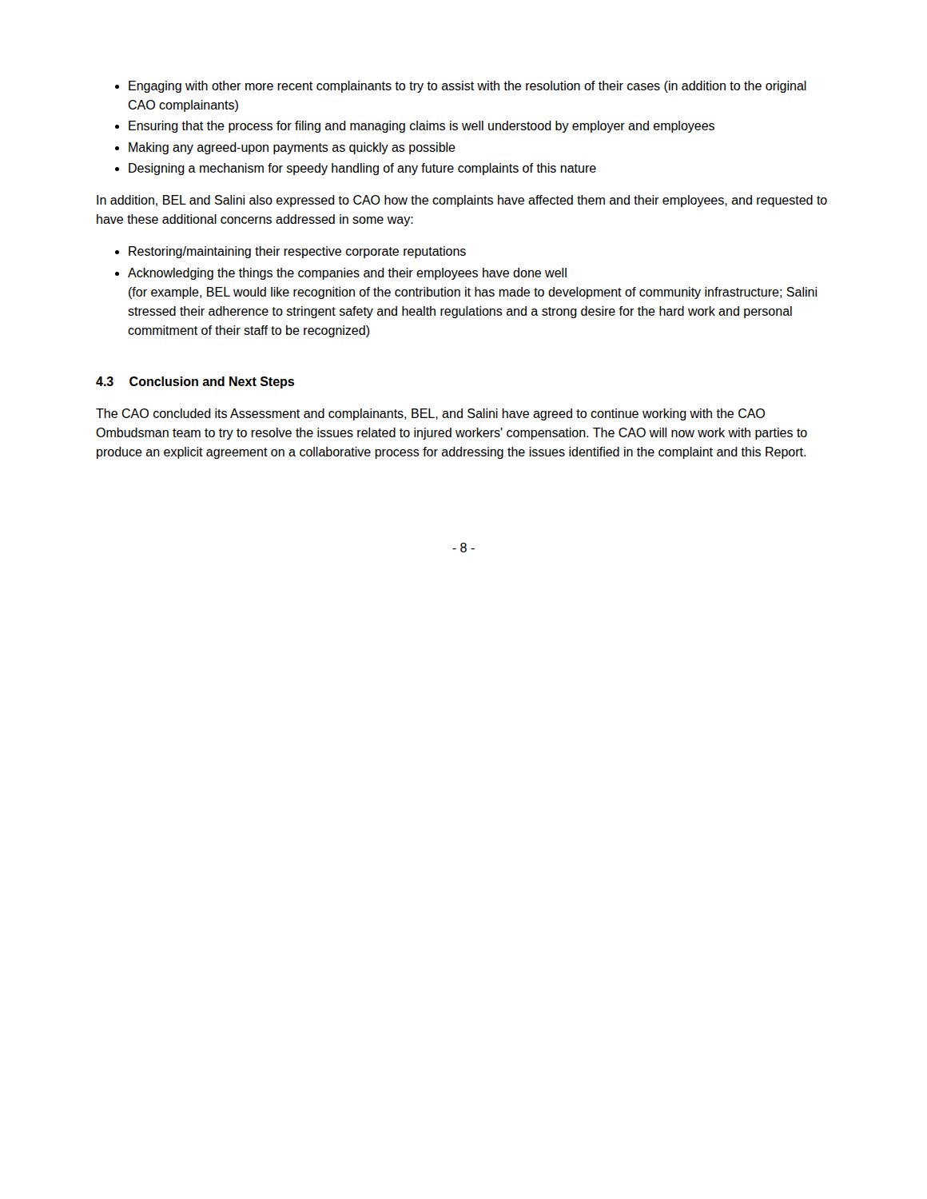Engaging with other more recent complainants to try to assist with the resolution of their cases (in addition to the original CAO complainants)
Ensuring that the process for filing and managing claims is well understood by employer and employees
Making any agreed-upon payments as quickly as possible
Designing a mechanism for speedy handling of any future complaints of this nature
In addition, BEL and Salini also expressed to CAO how the complaints have affected them and their employees, and requested to have these additional concerns addressed in some way:
Restoring/maintaining their respective corporate reputations
Acknowledging the things the companies and their employees have done well
(for example, BEL would like recognition of the contribution it has made to development of community infrastructure; Salini stressed their adherence to stringent safety and health regulations and a strong desire for the hard work and personal commitment of their staff to be recognized)
4.3 Conclusion and Next Steps
The CAO concluded its Assessment and complainants, BEL, and Salini have agreed to continue working with the CAO Ombudsman team to try to resolve the issues related to injured workers' compensation. The CAO will now work with parties to produce an explicit agreement on a collaborative process for addressing the issues identified in the complaint and this Report.
- 8 -